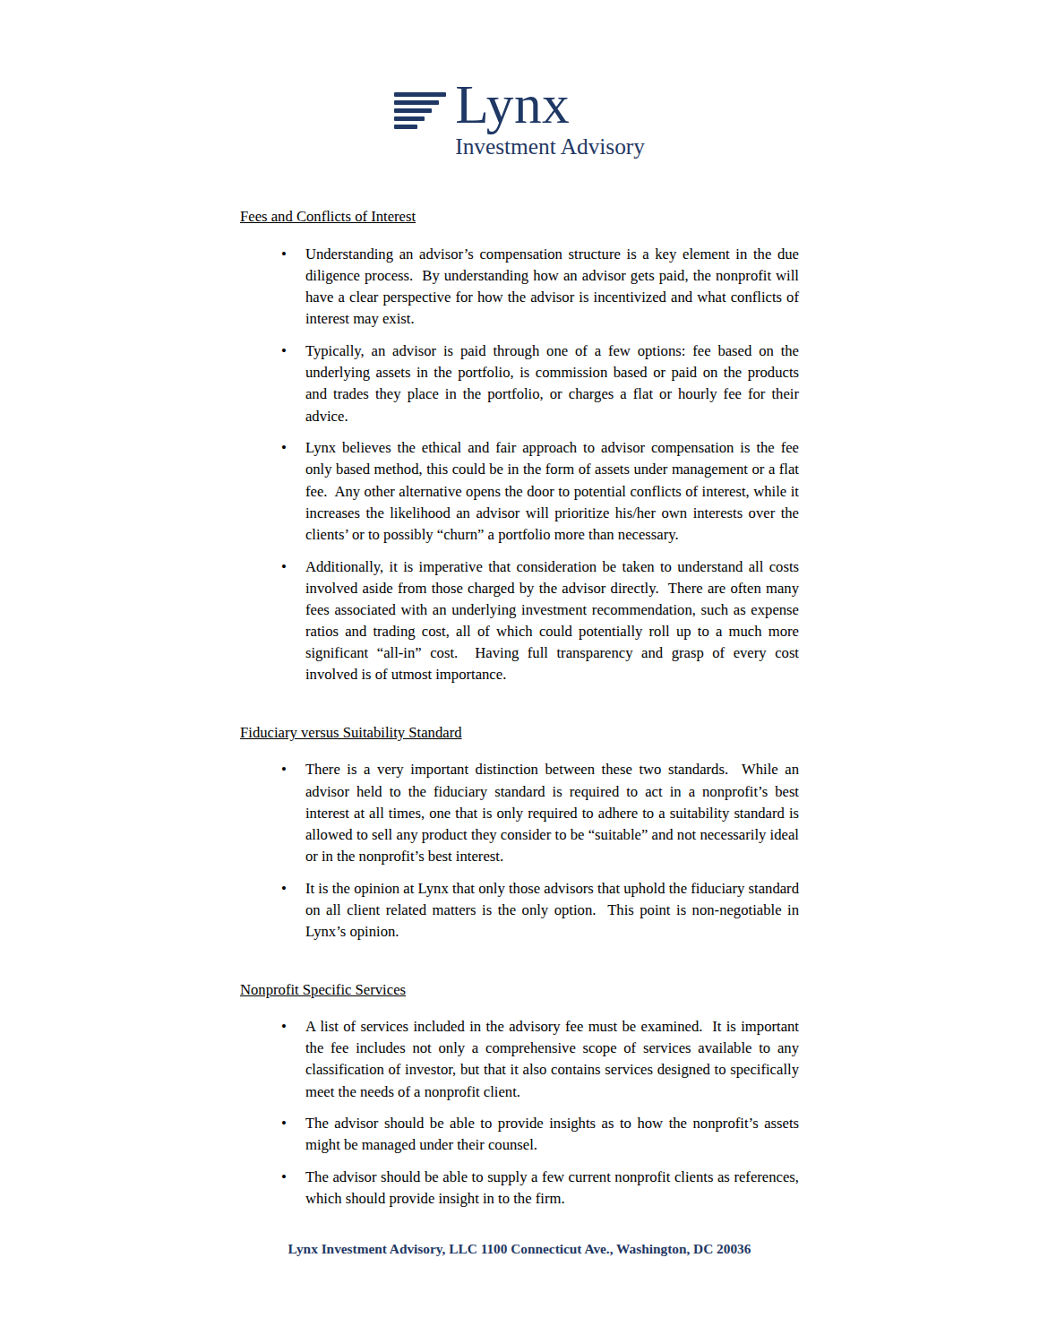Lynx
Investment Advisory
Fees and Conflicts of Interest
Understanding an advisor’s compensation structure is a key element in the due diligence process. By understanding how an advisor gets paid, the nonprofit will have a clear perspective for how the advisor is incentivized and what conflicts of interest may exist.
Typically, an advisor is paid through one of a few options: fee based on the underlying assets in the portfolio, is commission based or paid on the products and trades they place in the portfolio, or charges a flat or hourly fee for their advice.
Lynx believes the ethical and fair approach to advisor compensation is the fee only based method, this could be in the form of assets under management or a flat fee. Any other alternative opens the door to potential conflicts of interest, while it increases the likelihood an advisor will prioritize his/her own interests over the clients’ or to possibly “churn” a portfolio more than necessary.
Additionally, it is imperative that consideration be taken to understand all costs involved aside from those charged by the advisor directly. There are often many fees associated with an underlying investment recommendation, such as expense ratios and trading cost, all of which could potentially roll up to a much more significant “all-in” cost. Having full transparency and grasp of every cost involved is of utmost importance.
Fiduciary versus Suitability Standard
There is a very important distinction between these two standards. While an advisor held to the fiduciary standard is required to act in a nonprofit’s best interest at all times, one that is only required to adhere to a suitability standard is allowed to sell any product they consider to be “suitable” and not necessarily ideal or in the nonprofit’s best interest.
It is the opinion at Lynx that only those advisors that uphold the fiduciary standard on all client related matters is the only option. This point is non-negotiable in Lynx’s opinion.
Nonprofit Specific Services
A list of services included in the advisory fee must be examined. It is important the fee includes not only a comprehensive scope of services available to any classification of investor, but that it also contains services designed to specifically meet the needs of a nonprofit client.
The advisor should be able to provide insights as to how the nonprofit’s assets might be managed under their counsel.
The advisor should be able to supply a few current nonprofit clients as references, which should provide insight in to the firm.
Lynx Investment Advisory, LLC 1100 Connecticut Ave., Washington, DC 20036